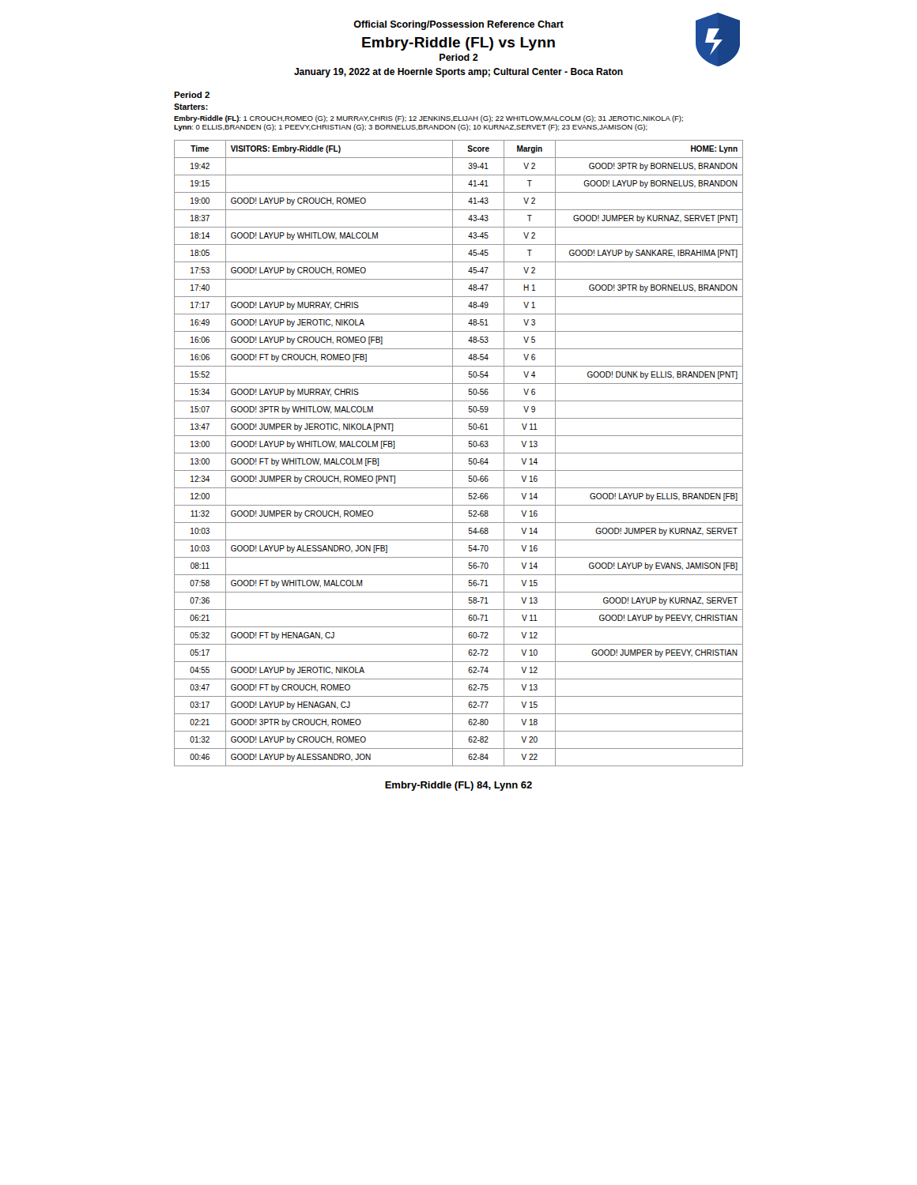Official Scoring/Possession Reference Chart
Embry-Riddle (FL) vs Lynn
Period 2
January 19, 2022 at de Hoernle Sports amp; Cultural Center - Boca Raton
Period 2
Starters:
Embry-Riddle (FL): 1 CROUCH,ROMEO (G); 2 MURRAY,CHRIS (F); 12 JENKINS,ELIJAH (G); 22 WHITLOW,MALCOLM (G); 31 JEROTIC,NIKOLA (F);
Lynn: 0 ELLIS,BRANDEN (G); 1 PEEVY,CHRISTIAN (G); 3 BORNELUS,BRANDON (G); 10 KURNAZ,SERVET (F); 23 EVANS,JAMISON (G);
| Time | VISITORS: Embry-Riddle (FL) | Score | Margin | HOME: Lynn |
| --- | --- | --- | --- | --- |
| 19:42 | | 39-41 | V 2 | GOOD! 3PTR by BORNELUS, BRANDON |
| 19:15 | | 41-41 | T | GOOD! LAYUP by BORNELUS, BRANDON |
| 19:00 | GOOD! LAYUP by CROUCH, ROMEO | 41-43 | V 2 | |
| 18:37 | | 43-43 | T | GOOD! JUMPER by KURNAZ, SERVET [PNT] |
| 18:14 | GOOD! LAYUP by WHITLOW, MALCOLM | 43-45 | V 2 | |
| 18:05 | | 45-45 | T | GOOD! LAYUP by SANKARE, IBRAHIMA [PNT] |
| 17:53 | GOOD! LAYUP by CROUCH, ROMEO | 45-47 | V 2 | |
| 17:40 | | 48-47 | H 1 | GOOD! 3PTR by BORNELUS, BRANDON |
| 17:17 | GOOD! LAYUP by MURRAY, CHRIS | 48-49 | V 1 | |
| 16:49 | GOOD! LAYUP by JEROTIC, NIKOLA | 48-51 | V 3 | |
| 16:06 | GOOD! LAYUP by CROUCH, ROMEO [FB] | 48-53 | V 5 | |
| 16:06 | GOOD! FT by CROUCH, ROMEO [FB] | 48-54 | V 6 | |
| 15:52 | | 50-54 | V 4 | GOOD! DUNK by ELLIS, BRANDEN [PNT] |
| 15:34 | GOOD! LAYUP by MURRAY, CHRIS | 50-56 | V 6 | |
| 15:07 | GOOD! 3PTR by WHITLOW, MALCOLM | 50-59 | V 9 | |
| 13:47 | GOOD! JUMPER by JEROTIC, NIKOLA [PNT] | 50-61 | V 11 | |
| 13:00 | GOOD! LAYUP by WHITLOW, MALCOLM [FB] | 50-63 | V 13 | |
| 13:00 | GOOD! FT by WHITLOW, MALCOLM [FB] | 50-64 | V 14 | |
| 12:34 | GOOD! JUMPER by CROUCH, ROMEO [PNT] | 50-66 | V 16 | |
| 12:00 | | 52-66 | V 14 | GOOD! LAYUP by ELLIS, BRANDEN [FB] |
| 11:32 | GOOD! JUMPER by CROUCH, ROMEO | 52-68 | V 16 | |
| 10:03 | | 54-68 | V 14 | GOOD! JUMPER by KURNAZ, SERVET |
| 10:03 | GOOD! LAYUP by ALESSANDRO, JON [FB] | 54-70 | V 16 | |
| 08:11 | | 56-70 | V 14 | GOOD! LAYUP by EVANS, JAMISON [FB] |
| 07:58 | GOOD! FT by WHITLOW, MALCOLM | 56-71 | V 15 | |
| 07:36 | | 58-71 | V 13 | GOOD! LAYUP by KURNAZ, SERVET |
| 06:21 | | 60-71 | V 11 | GOOD! LAYUP by PEEVY, CHRISTIAN |
| 05:32 | GOOD! FT by HENAGAN, CJ | 60-72 | V 12 | |
| 05:17 | | 62-72 | V 10 | GOOD! JUMPER by PEEVY, CHRISTIAN |
| 04:55 | GOOD! LAYUP by JEROTIC, NIKOLA | 62-74 | V 12 | |
| 03:47 | GOOD! FT by CROUCH, ROMEO | 62-75 | V 13 | |
| 03:17 | GOOD! LAYUP by HENAGAN, CJ | 62-77 | V 15 | |
| 02:21 | GOOD! 3PTR by CROUCH, ROMEO | 62-80 | V 18 | |
| 01:32 | GOOD! LAYUP by CROUCH, ROMEO | 62-82 | V 20 | |
| 00:46 | GOOD! LAYUP by ALESSANDRO, JON | 62-84 | V 22 | |
Embry-Riddle (FL) 84, Lynn 62